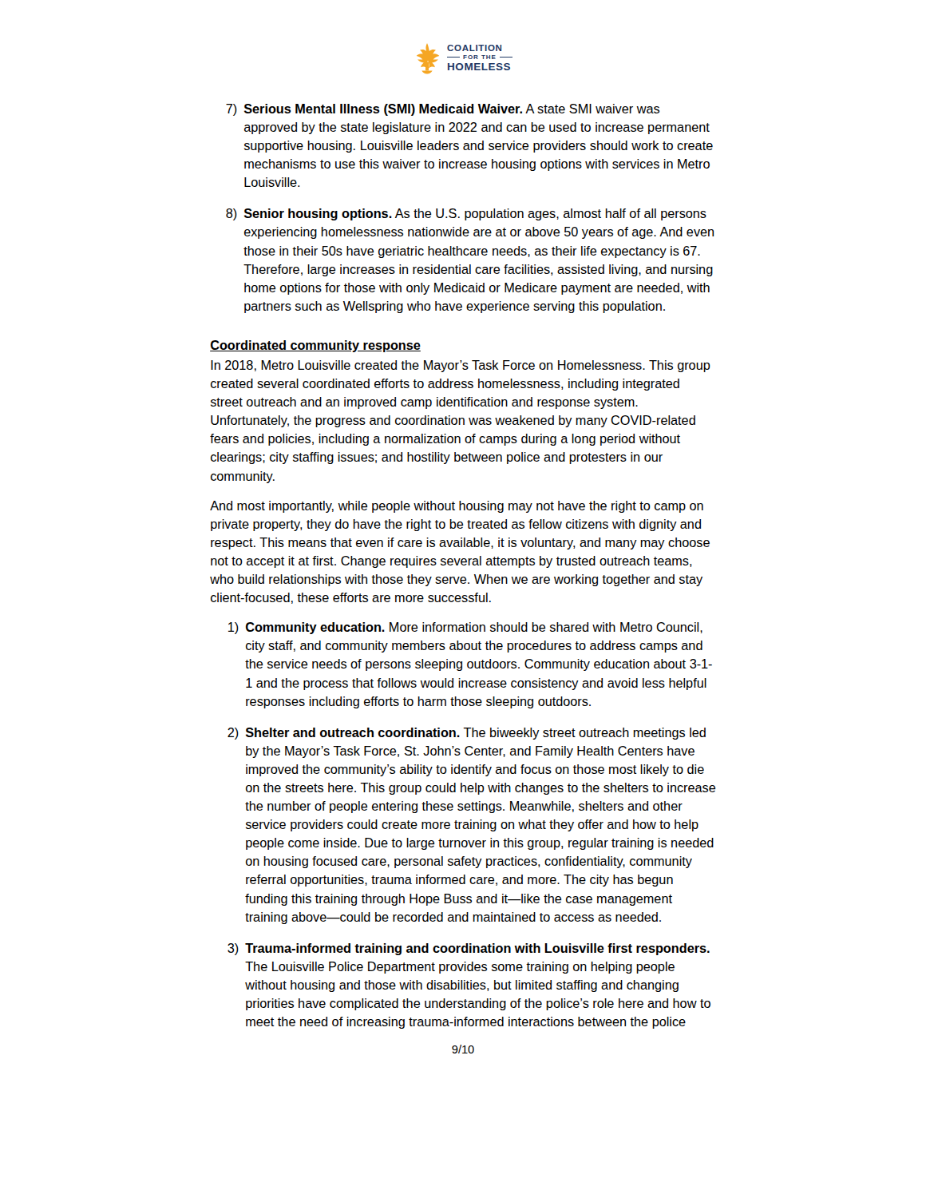COALITION FOR THE HOMELESS
7) Serious Mental Illness (SMI) Medicaid Waiver. A state SMI waiver was approved by the state legislature in 2022 and can be used to increase permanent supportive housing. Louisville leaders and service providers should work to create mechanisms to use this waiver to increase housing options with services in Metro Louisville.
8) Senior housing options. As the U.S. population ages, almost half of all persons experiencing homelessness nationwide are at or above 50 years of age. And even those in their 50s have geriatric healthcare needs, as their life expectancy is 67. Therefore, large increases in residential care facilities, assisted living, and nursing home options for those with only Medicaid or Medicare payment are needed, with partners such as Wellspring who have experience serving this population.
Coordinated community response
In 2018, Metro Louisville created the Mayor’s Task Force on Homelessness. This group created several coordinated efforts to address homelessness, including integrated street outreach and an improved camp identification and response system. Unfortunately, the progress and coordination was weakened by many COVID-related fears and policies, including a normalization of camps during a long period without clearings; city staffing issues; and hostility between police and protesters in our community.
And most importantly, while people without housing may not have the right to camp on private property, they do have the right to be treated as fellow citizens with dignity and respect. This means that even if care is available, it is voluntary, and many may choose not to accept it at first. Change requires several attempts by trusted outreach teams, who build relationships with those they serve. When we are working together and stay client-focused, these efforts are more successful.
1) Community education. More information should be shared with Metro Council, city staff, and community members about the procedures to address camps and the service needs of persons sleeping outdoors. Community education about 3-1-1 and the process that follows would increase consistency and avoid less helpful responses including efforts to harm those sleeping outdoors.
2) Shelter and outreach coordination. The biweekly street outreach meetings led by the Mayor’s Task Force, St. John’s Center, and Family Health Centers have improved the community’s ability to identify and focus on those most likely to die on the streets here. This group could help with changes to the shelters to increase the number of people entering these settings. Meanwhile, shelters and other service providers could create more training on what they offer and how to help people come inside. Due to large turnover in this group, regular training is needed on housing focused care, personal safety practices, confidentiality, community referral opportunities, trauma informed care, and more. The city has begun funding this training through Hope Buss and it—like the case management training above—could be recorded and maintained to access as needed.
3) Trauma-informed training and coordination with Louisville first responders. The Louisville Police Department provides some training on helping people without housing and those with disabilities, but limited staffing and changing priorities have complicated the understanding of the police’s role here and how to meet the need of increasing trauma-informed interactions between the police
9/10